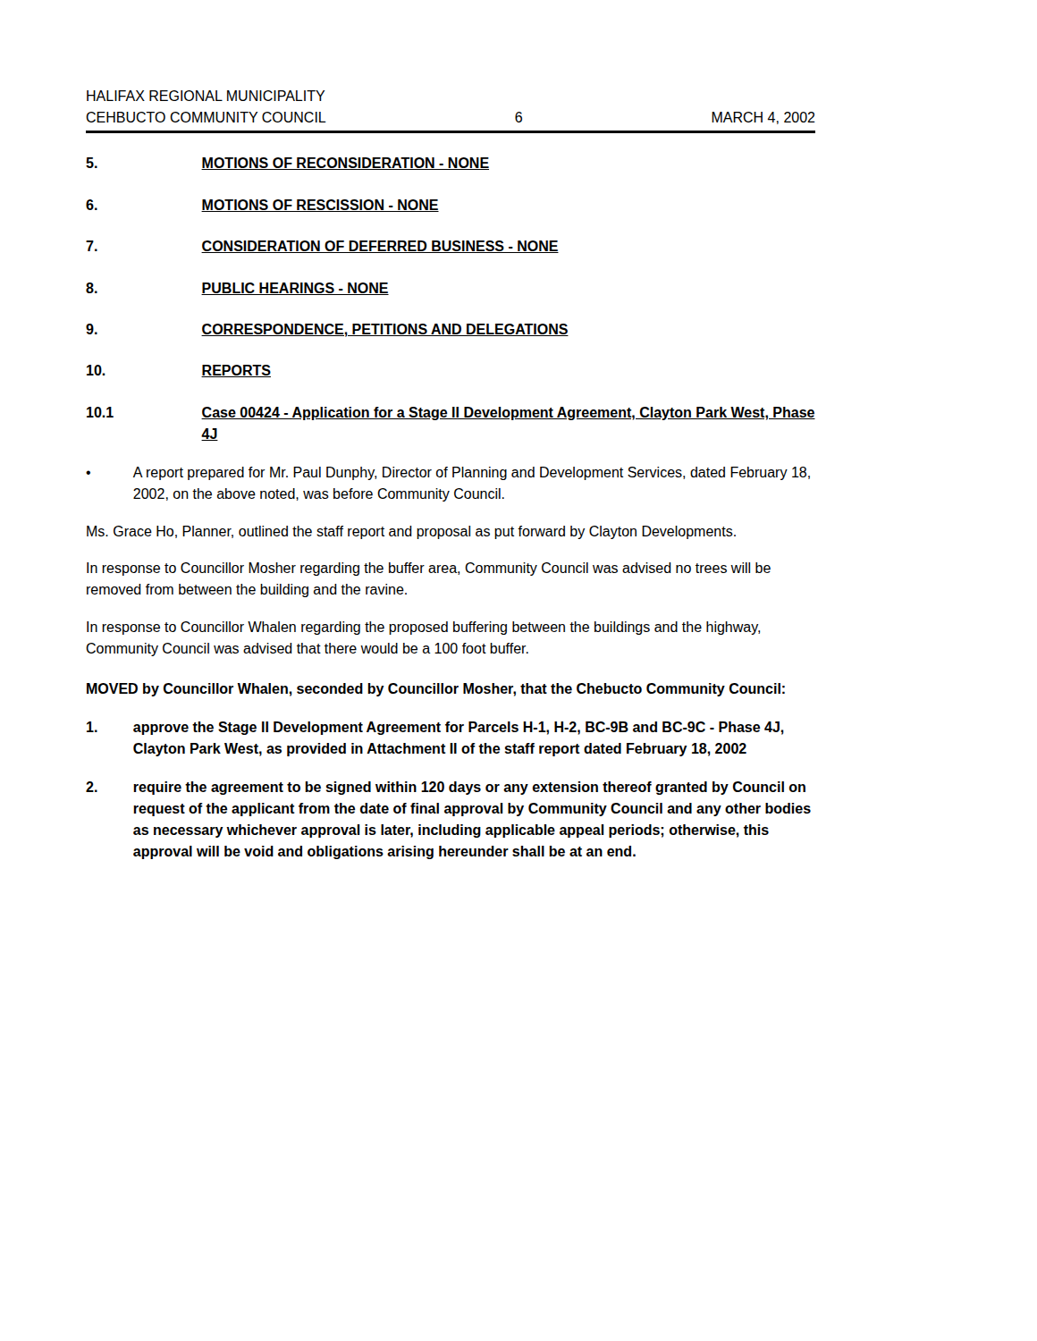HALIFAX REGIONAL MUNICIPALITY
CEHBUCTO COMMUNITY COUNCIL 6 MARCH 4, 2002
5. MOTIONS OF RECONSIDERATION - NONE
6. MOTIONS OF RESCISSION - NONE
7. CONSIDERATION OF DEFERRED BUSINESS - NONE
8. PUBLIC HEARINGS - NONE
9. CORRESPONDENCE, PETITIONS AND DELEGATIONS
10. REPORTS
10.1 Case 00424 - Application for a Stage II Development Agreement, Clayton Park West, Phase 4J
• A report prepared for Mr. Paul Dunphy, Director of Planning and Development Services, dated February 18, 2002, on the above noted, was before Community Council.
Ms. Grace Ho, Planner, outlined the staff report and proposal as put forward by Clayton Developments.
In response to Councillor Mosher regarding the buffer area, Community Council was advised no trees will be removed from between the building and the ravine.
In response to Councillor Whalen regarding the proposed buffering between the buildings and the highway, Community Council was advised that there would be a 100 foot buffer.
MOVED by Councillor Whalen, seconded by Councillor Mosher, that the Chebucto Community Council:
1. approve the Stage II Development Agreement for Parcels H-1, H-2, BC-9B and BC-9C - Phase 4J, Clayton Park West, as provided in Attachment II of the staff report dated February 18, 2002
2. require the agreement to be signed within 120 days or any extension thereof granted by Council on request of the applicant from the date of final approval by Community Council and any other bodies as necessary whichever approval is later, including applicable appeal periods; otherwise, this approval will be void and obligations arising hereunder shall be at an end.